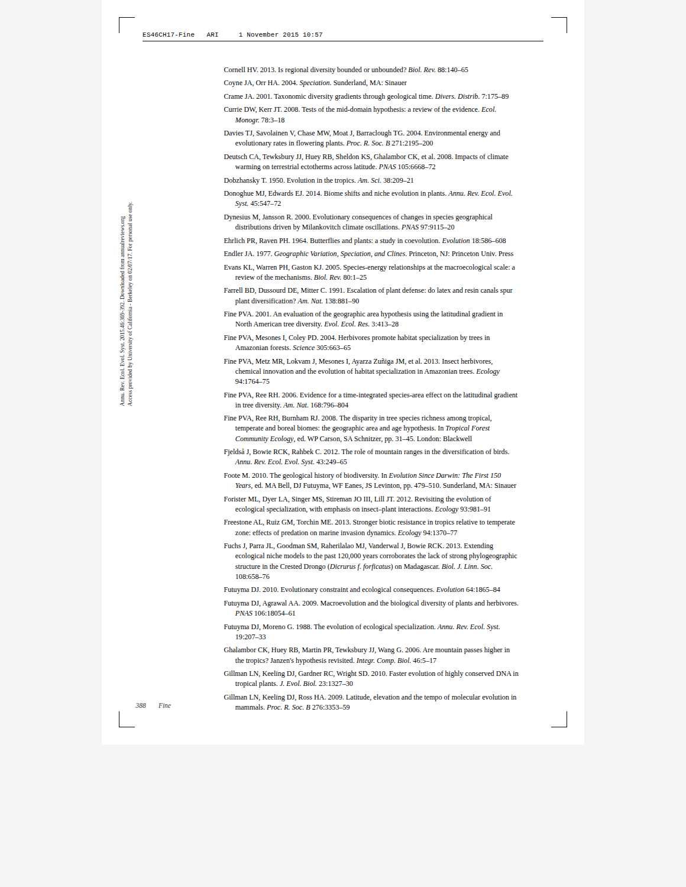ES46CH17-Fine ARI 1 November 2015 10:57
Annu. Rev. Ecol. Evol. Syst. 2015.46:369-392. Downloaded from annualreviews.org
Access provided by University of California - Berkeley on 02/07/17. For personal use only.
Cornell HV. 2013. Is regional diversity bounded or unbounded? Biol. Rev. 88:140–65
Coyne JA, Orr HA. 2004. Speciation. Sunderland, MA: Sinauer
Crame JA. 2001. Taxonomic diversity gradients through geological time. Divers. Distrib. 7:175–89
Currie DW, Kerr JT. 2008. Tests of the mid-domain hypothesis: a review of the evidence. Ecol. Monogr. 78:3–18
Davies TJ, Savolainen V, Chase MW, Moat J, Barraclough TG. 2004. Environmental energy and evolutionary rates in flowering plants. Proc. R. Soc. B 271:2195–200
Deutsch CA, Tewksbury JJ, Huey RB, Sheldon KS, Ghalambor CK, et al. 2008. Impacts of climate warming on terrestrial ectotherms across latitude. PNAS 105:6668–72
Dobzhansky T. 1950. Evolution in the tropics. Am. Sci. 38:209–21
Donoghue MJ, Edwards EJ. 2014. Biome shifts and niche evolution in plants. Annu. Rev. Ecol. Evol. Syst. 45:547–72
Dynesius M, Jansson R. 2000. Evolutionary consequences of changes in species geographical distributions driven by Milankovitch climate oscillations. PNAS 97:9115–20
Ehrlich PR, Raven PH. 1964. Butterflies and plants: a study in coevolution. Evolution 18:586–608
Endler JA. 1977. Geographic Variation, Speciation, and Clines. Princeton, NJ: Princeton Univ. Press
Evans KL, Warren PH, Gaston KJ. 2005. Species-energy relationships at the macroecological scale: a review of the mechanisms. Biol. Rev. 80:1–25
Farrell BD, Dussourd DE, Mitter C. 1991. Escalation of plant defense: do latex and resin canals spur plant diversification? Am. Nat. 138:881–90
Fine PVA. 2001. An evaluation of the geographic area hypothesis using the latitudinal gradient in North American tree diversity. Evol. Ecol. Res. 3:413–28
Fine PVA, Mesones I, Coley PD. 2004. Herbivores promote habitat specialization by trees in Amazonian forests. Science 305:663–65
Fine PVA, Metz MR, Lokvam J, Mesones I, Ayarza Zuñiga JM, et al. 2013. Insect herbivores, chemical innovation and the evolution of habitat specialization in Amazonian trees. Ecology 94:1764–75
Fine PVA, Ree RH. 2006. Evidence for a time-integrated species-area effect on the latitudinal gradient in tree diversity. Am. Nat. 168:796–804
Fine PVA, Ree RH, Burnham RJ. 2008. The disparity in tree species richness among tropical, temperate and boreal biomes: the geographic area and age hypothesis. In Tropical Forest Community Ecology, ed. WP Carson, SA Schnitzer, pp. 31–45. London: Blackwell
Fjeldså J, Bowie RCK, Rahbek C. 2012. The role of mountain ranges in the diversification of birds. Annu. Rev. Ecol. Evol. Syst. 43:249–65
Foote M. 2010. The geological history of biodiversity. In Evolution Since Darwin: The First 150 Years, ed. MA Bell, DJ Futuyma, WF Eanes, JS Levinton, pp. 479–510. Sunderland, MA: Sinauer
Forister ML, Dyer LA, Singer MS, Stireman JO III, Lill JT. 2012. Revisiting the evolution of ecological specialization, with emphasis on insect–plant interactions. Ecology 93:981–91
Freestone AL, Ruiz GM, Torchin ME. 2013. Stronger biotic resistance in tropics relative to temperate zone: effects of predation on marine invasion dynamics. Ecology 94:1370–77
Fuchs J, Parra JL, Goodman SM, Raherilalao MJ, Vanderwal J, Bowie RCK. 2013. Extending ecological niche models to the past 120,000 years corroborates the lack of strong phylogeographic structure in the Crested Drongo (Dicrurus f. forficatus) on Madagascar. Biol. J. Linn. Soc. 108:658–76
Futuyma DJ. 2010. Evolutionary constraint and ecological consequences. Evolution 64:1865–84
Futuyma DJ, Agrawal AA. 2009. Macroevolution and the biological diversity of plants and herbivores. PNAS 106:18054–61
Futuyma DJ, Moreno G. 1988. The evolution of ecological specialization. Annu. Rev. Ecol. Syst. 19:207–33
Ghalambor CK, Huey RB, Martin PR, Tewksbury JJ, Wang G. 2006. Are mountain passes higher in the tropics? Janzen's hypothesis revisited. Integr. Comp. Biol. 46:5–17
Gillman LN, Keeling DJ, Gardner RC, Wright SD. 2010. Faster evolution of highly conserved DNA in tropical plants. J. Evol. Biol. 23:1327–30
Gillman LN, Keeling DJ, Ross HA. 2009. Latitude, elevation and the tempo of molecular evolution in mammals. Proc. R. Soc. B 276:3353–59
388 Fine